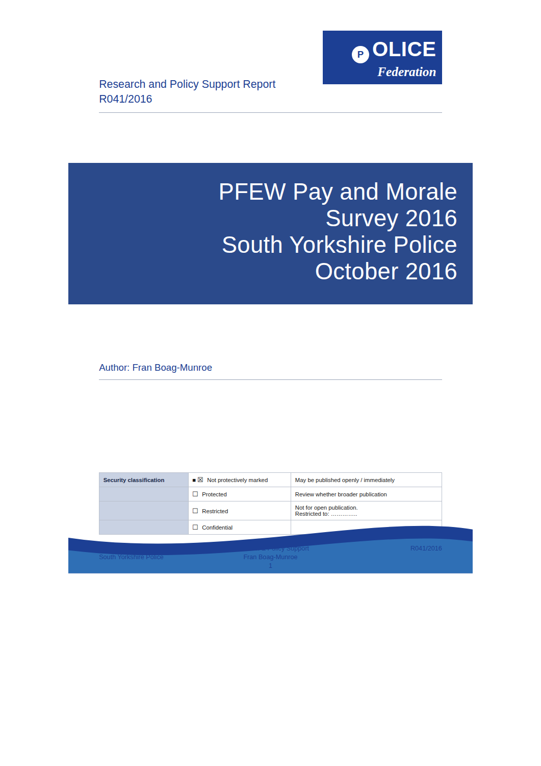POLICE Federation
Research and Policy Support Report
R041/2016
PFEW Pay and Morale
Survey 2016
South Yorkshire Police
October 2016
Author: Fran Boag-Munroe
| Security classification | ■︎ ☒ Not protectively marked | May be published openly / immediately |
| | ☐ Protected | Review whether broader publication |
| | ☐ Restricted | Not for open publication. Restricted to: ………….. |
| | ☐ Confidential | |
Pay And Morale Survey 2016
South Yorkshire Police
Research & Policy Support
Fran Boag-Munroe
R041/2016
1